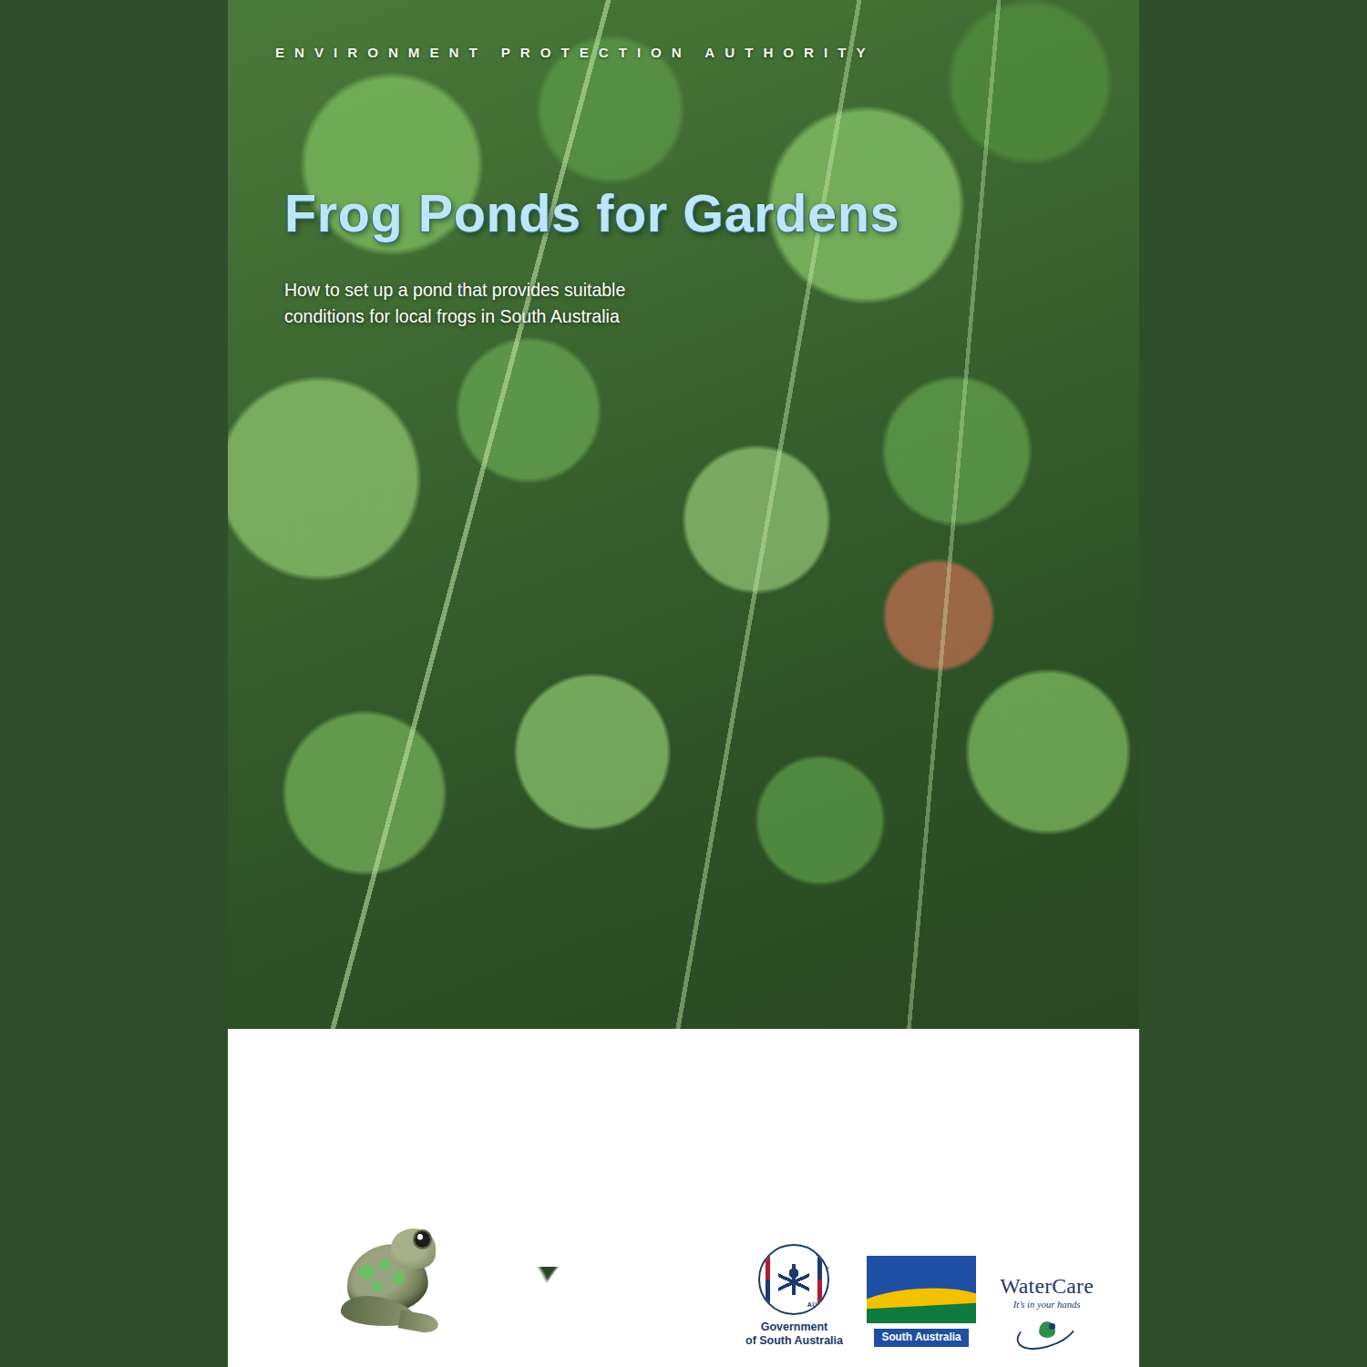Environment Protection Authority
Frog Ponds for Gardens
How to set up a pond that provides suitable conditions for local frogs in South Australia
SOUTH AUSTRALIA
Government of South Australia
South Australia
WaterCare
It’s in your hands